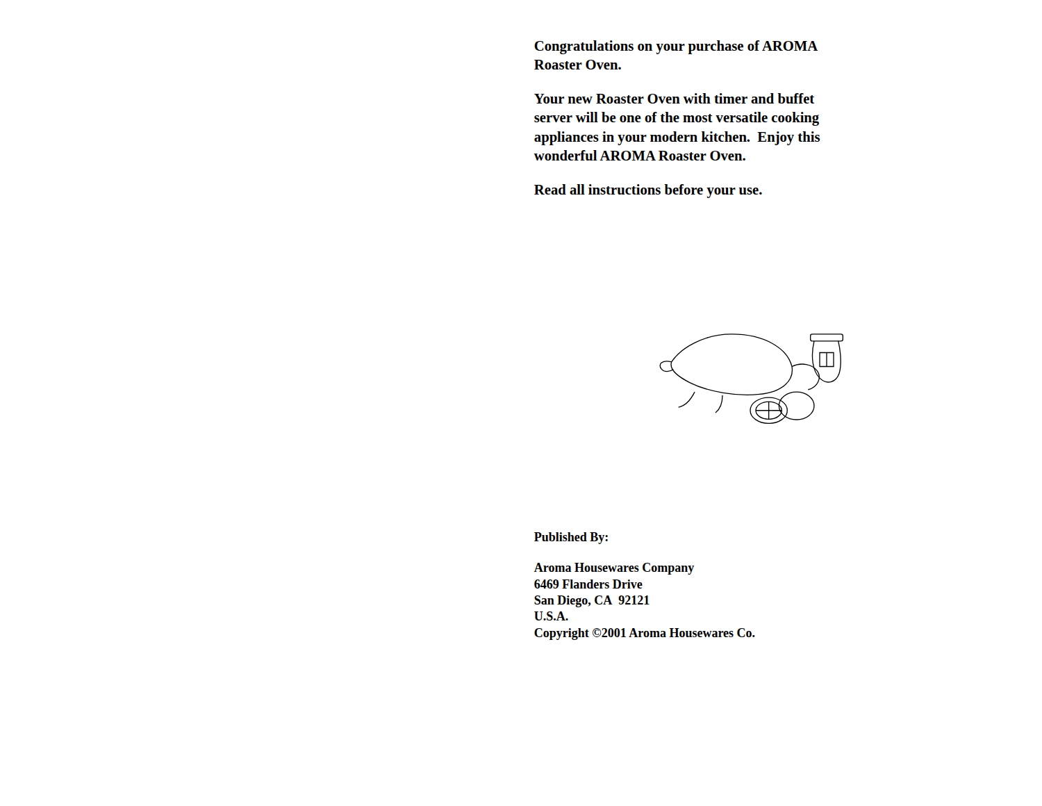Congratulations on your purchase of AROMA Roaster Oven.
Your new Roaster Oven with timer and buffet server will be one of the most versatile cooking appliances in your modern kitchen. Enjoy this wonderful AROMA Roaster Oven.
Read all instructions before your use.
Published By:
Aroma Housewares Company
6469 Flanders Drive
San Diego, CA 92121
U.S.A.
Copyright ©2001 Aroma Housewares Co.